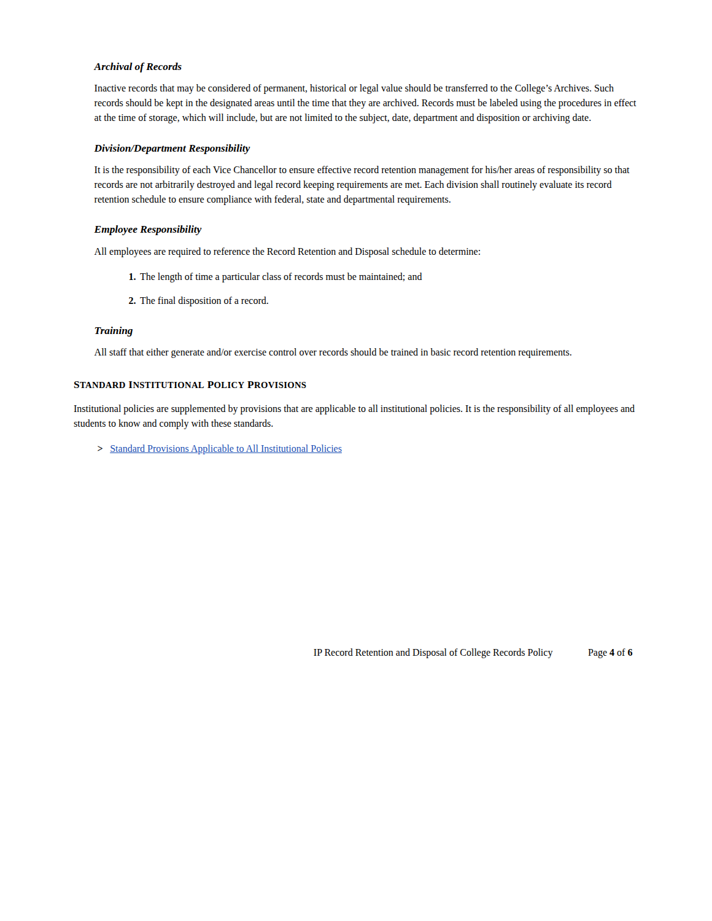Archival of Records
Inactive records that may be considered of permanent, historical or legal value should be transferred to the College’s Archives. Such records should be kept in the designated areas until the time that they are archived. Records must be labeled using the procedures in effect at the time of storage, which will include, but are not limited to the subject, date, department and disposition or archiving date.
Division/Department Responsibility
It is the responsibility of each Vice Chancellor to ensure effective record retention management for his/her areas of responsibility so that records are not arbitrarily destroyed and legal record keeping requirements are met. Each division shall routinely evaluate its record retention schedule to ensure compliance with federal, state and departmental requirements.
Employee Responsibility
All employees are required to reference the Record Retention and Disposal schedule to determine:
The length of time a particular class of records must be maintained; and
The final disposition of a record.
Training
All staff that either generate and/or exercise control over records should be trained in basic record retention requirements.
STANDARD INSTITUTIONAL POLICY PROVISIONS
Institutional policies are supplemented by provisions that are applicable to all institutional policies. It is the responsibility of all employees and students to know and comply with these standards.
Standard Provisions Applicable to All Institutional Policies
IP Record Retention and Disposal of College Records Policy Page 4 of 6